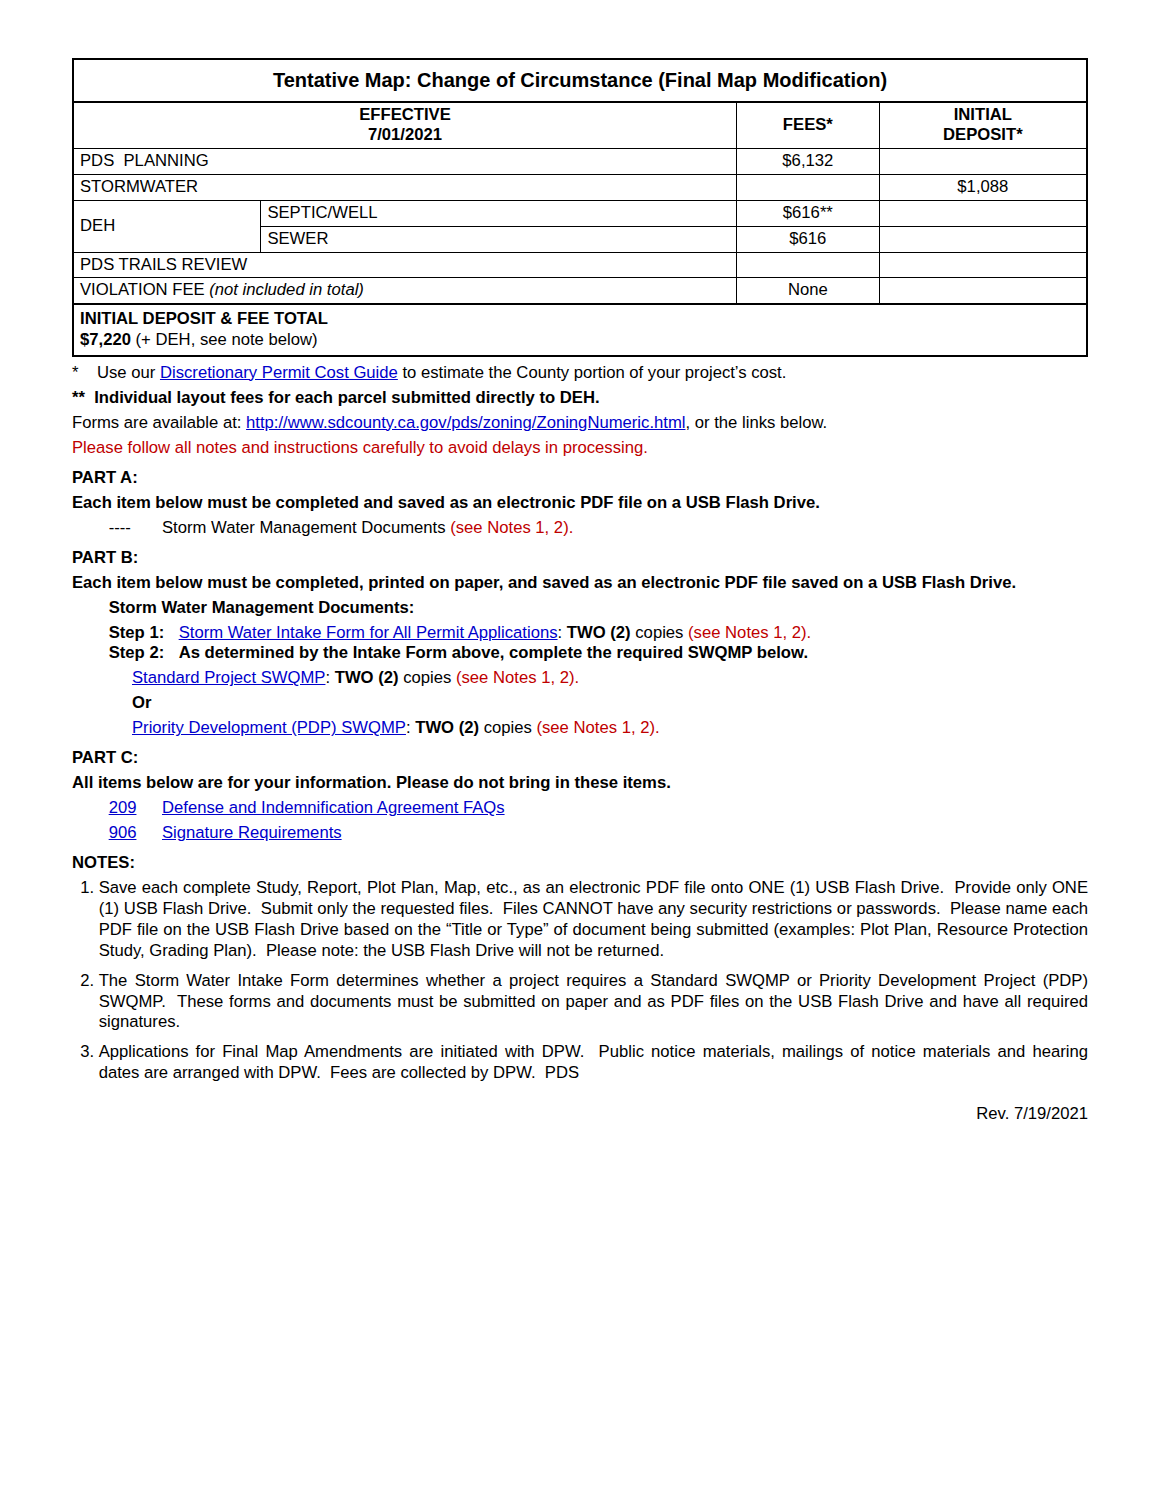| Tentative Map: Change of Circumstance (Final Map Modification) |
| EFFECTIVE 7/01/2021 | FEES* | INITIAL DEPOSIT* |
| PDS PLANNING | $6,132 | |
| STORMWATER | | $1,088 |
| DEH | SEPTIC/WELL | $616** | |
| SEWER | $616 | |
| PDS TRAILS REVIEW | | |
| VIOLATION FEE (not included in total) | None | |
| INITIAL DEPOSIT & FEE TOTAL $7,220 (+ DEH, see note below) |
* Use our Discretionary Permit Cost Guide to estimate the County portion of your project’s cost.
** Individual layout fees for each parcel submitted directly to DEH.
Forms are available at: http://www.sdcounty.ca.gov/pds/zoning/ZoningNumeric.html, or the links below.
Please follow all notes and instructions carefully to avoid delays in processing.
PART A:
Each item below must be completed and saved as an electronic PDF file on a USB Flash Drive.
----Storm Water Management Documents (see Notes 1, 2).
PART B:
Each item below must be completed, printed on paper, and saved as an electronic PDF file saved on a USB Flash Drive.
Storm Water Management Documents:
Step 1: Storm Water Intake Form for All Permit Applications: TWO (2) copies (see Notes 1, 2).
Step 2: As determined by the Intake Form above, complete the required SWQMP below.
Standard Project SWQMP: TWO (2) copies (see Notes 1, 2).
Or
Priority Development (PDP) SWQMP: TWO (2) copies (see Notes 1, 2).
PART C:
All items below are for your information. Please do not bring in these items.
209 Defense and Indemnification Agreement FAQs
906 Signature Requirements
NOTES:
Save each complete Study, Report, Plot Plan, Map, etc., as an electronic PDF file onto ONE (1) USB Flash Drive. Provide only ONE (1) USB Flash Drive. Submit only the requested files. Files CANNOT have any security restrictions or passwords. Please name each PDF file on the USB Flash Drive based on the “Title or Type” of document being submitted (examples: Plot Plan, Resource Protection Study, Grading Plan). Please note: the USB Flash Drive will not be returned.
The Storm Water Intake Form determines whether a project requires a Standard SWQMP or Priority Development Project (PDP) SWQMP. These forms and documents must be submitted on paper and as PDF files on the USB Flash Drive and have all required signatures.
Applications for Final Map Amendments are initiated with DPW. Public notice materials, mailings of notice materials and hearing dates are arranged with DPW. Fees are collected by DPW. PDS
Rev. 7/19/2021